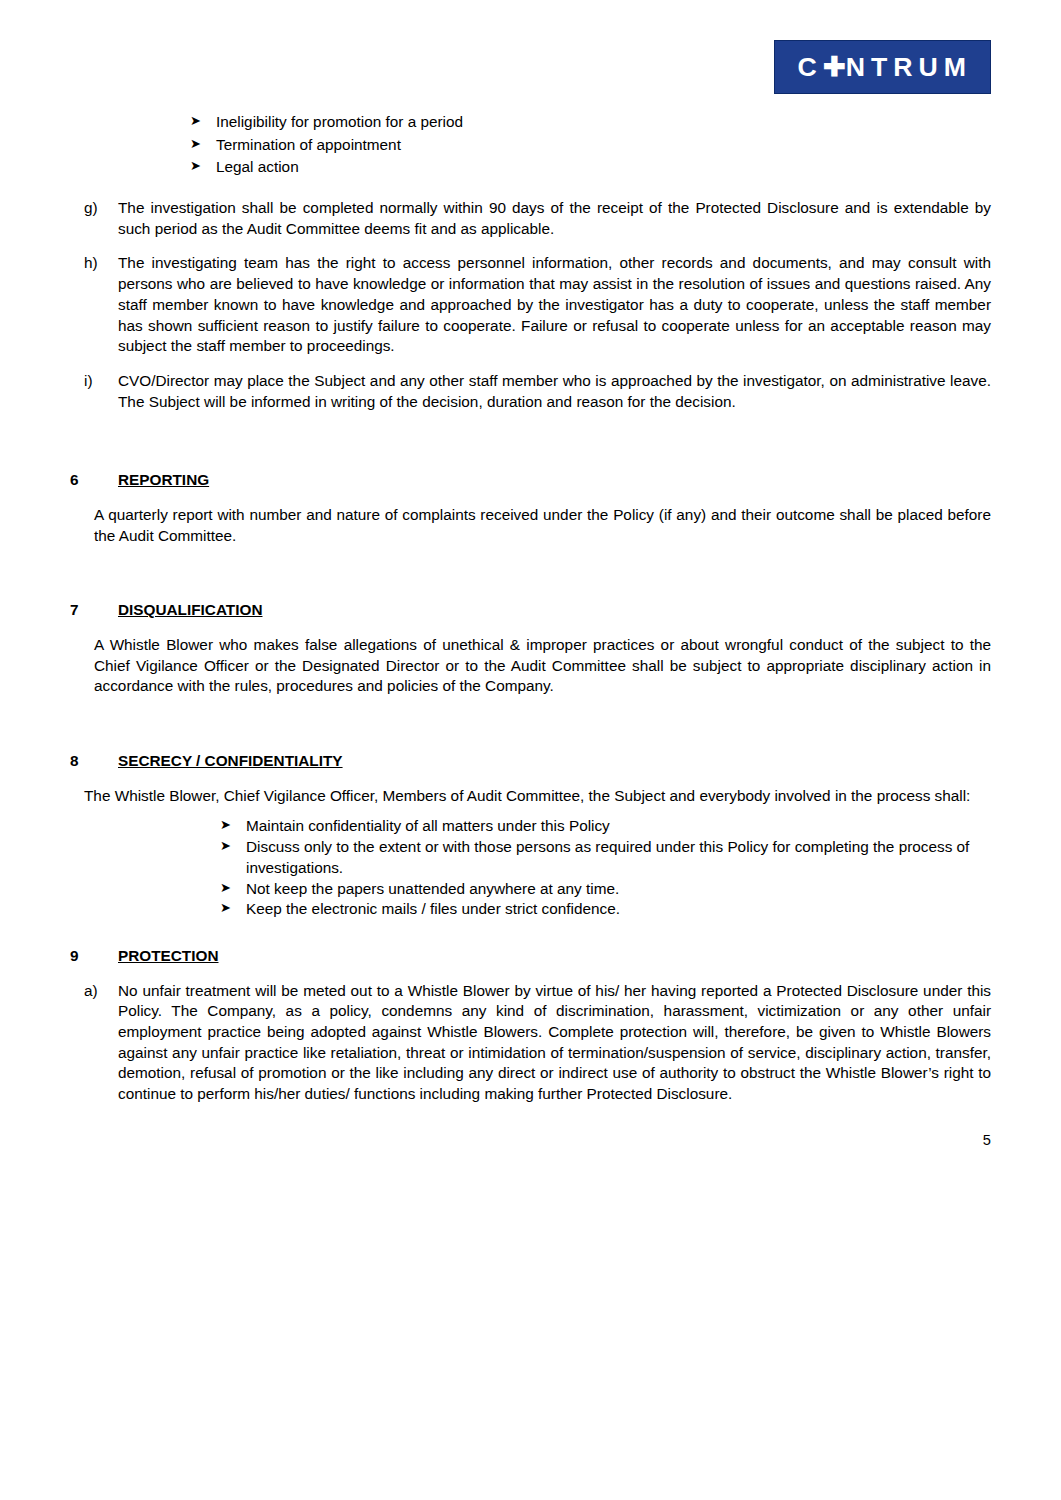C✚NTRUM
Ineligibility for promotion for a period
Termination of appointment
Legal action
g) The investigation shall be completed normally within 90 days of the receipt of the Protected Disclosure and is extendable by such period as the Audit Committee deems fit and as applicable.
h) The investigating team has the right to access personnel information, other records and documents, and may consult with persons who are believed to have knowledge or information that may assist in the resolution of issues and questions raised. Any staff member known to have knowledge and approached by the investigator has a duty to cooperate, unless the staff member has shown sufficient reason to justify failure to cooperate. Failure or refusal to cooperate unless for an acceptable reason may subject the staff member to proceedings.
i) CVO/Director may place the Subject and any other staff member who is approached by the investigator, on administrative leave. The Subject will be informed in writing of the decision, duration and reason for the decision.
6 REPORTING
A quarterly report with number and nature of complaints received under the Policy (if any) and their outcome shall be placed before the Audit Committee.
7 DISQUALIFICATION
A Whistle Blower who makes false allegations of unethical & improper practices or about wrongful conduct of the subject to the Chief Vigilance Officer or the Designated Director or to the Audit Committee shall be subject to appropriate disciplinary action in accordance with the rules, procedures and policies of the Company.
8 SECRECY / CONFIDENTIALITY
The Whistle Blower, Chief Vigilance Officer, Members of Audit Committee, the Subject and everybody involved in the process shall:
Maintain confidentiality of all matters under this Policy
Discuss only to the extent or with those persons as required under this Policy for completing the process of investigations.
Not keep the papers unattended anywhere at any time.
Keep the electronic mails / files under strict confidence.
9 PROTECTION
a) No unfair treatment will be meted out to a Whistle Blower by virtue of his/ her having reported a Protected Disclosure under this Policy. The Company, as a policy, condemns any kind of discrimination, harassment, victimization or any other unfair employment practice being adopted against Whistle Blowers. Complete protection will, therefore, be given to Whistle Blowers against any unfair practice like retaliation, threat or intimidation of termination/suspension of service, disciplinary action, transfer, demotion, refusal of promotion or the like including any direct or indirect use of authority to obstruct the Whistle Blower’s right to continue to perform his/her duties/ functions including making further Protected Disclosure.
5